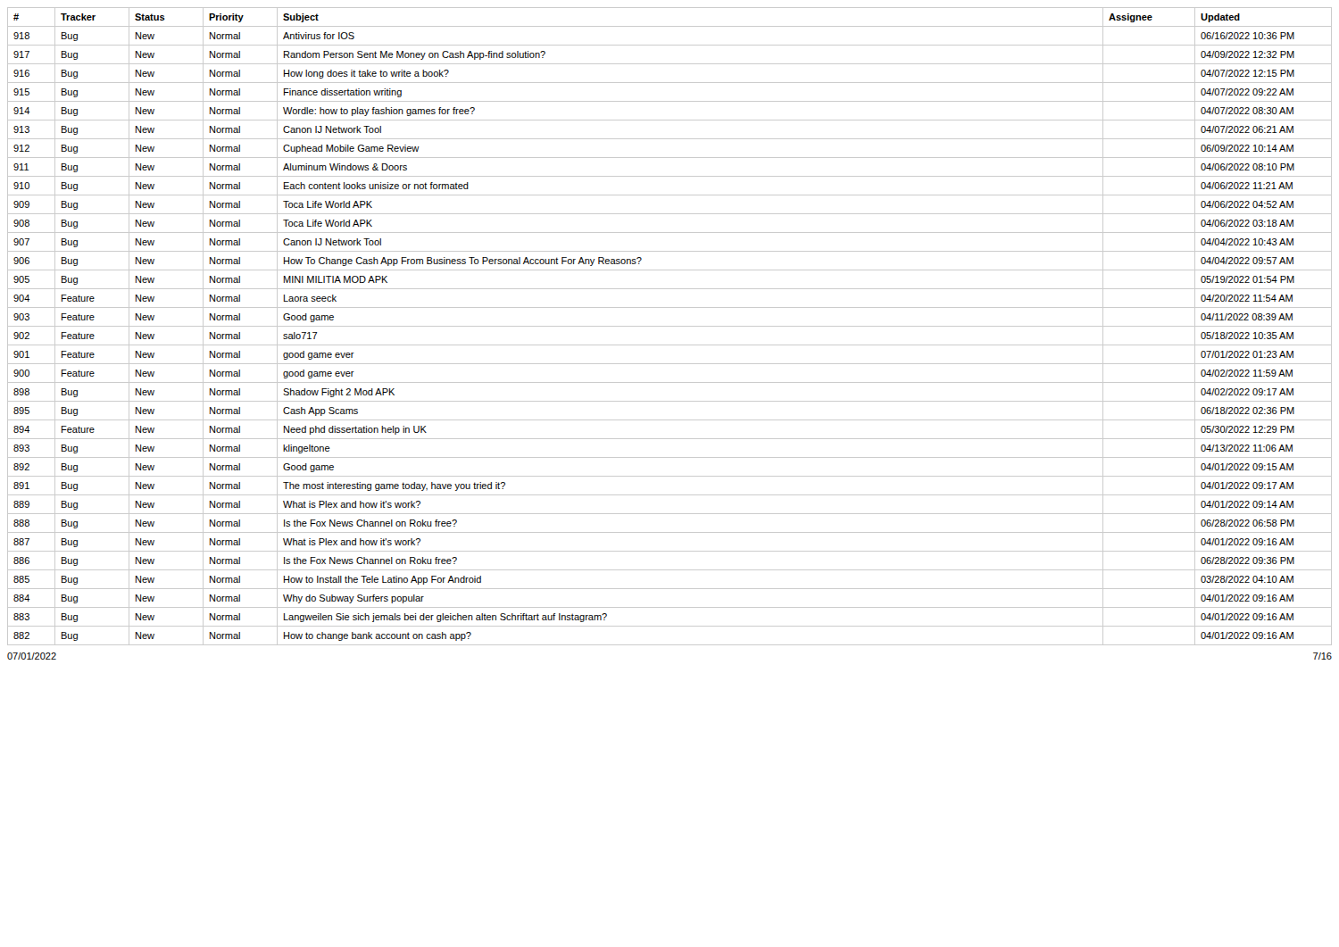| # | Tracker | Status | Priority | Subject | Assignee | Updated |
| --- | --- | --- | --- | --- | --- | --- |
| 918 | Bug | New | Normal | Antivirus for IOS | | 06/16/2022 10:36 PM |
| 917 | Bug | New | Normal | Random Person Sent Me Money on Cash App-find solution? | | 04/09/2022 12:32 PM |
| 916 | Bug | New | Normal | How long does it take to write a book? | | 04/07/2022 12:15 PM |
| 915 | Bug | New | Normal | Finance dissertation writing | | 04/07/2022 09:22 AM |
| 914 | Bug | New | Normal | Wordle: how to play fashion games for free? | | 04/07/2022 08:30 AM |
| 913 | Bug | New | Normal | Canon IJ Network Tool | | 04/07/2022 06:21 AM |
| 912 | Bug | New | Normal | Cuphead Mobile Game Review | | 06/09/2022 10:14 AM |
| 911 | Bug | New | Normal | Aluminum Windows & Doors | | 04/06/2022 08:10 PM |
| 910 | Bug | New | Normal | Each content looks unisize or not formated | | 04/06/2022 11:21 AM |
| 909 | Bug | New | Normal | Toca Life World APK | | 04/06/2022 04:52 AM |
| 908 | Bug | New | Normal | Toca Life World APK | | 04/06/2022 03:18 AM |
| 907 | Bug | New | Normal | Canon IJ Network Tool | | 04/04/2022 10:43 AM |
| 906 | Bug | New | Normal | How To Change Cash App From Business To Personal Account For Any Reasons? | | 04/04/2022 09:57 AM |
| 905 | Bug | New | Normal | MINI MILITIA MOD APK | | 05/19/2022 01:54 PM |
| 904 | Feature | New | Normal | Laora seeck | | 04/20/2022 11:54 AM |
| 903 | Feature | New | Normal | Good game | | 04/11/2022 08:39 AM |
| 902 | Feature | New | Normal | salo717 | | 05/18/2022 10:35 AM |
| 901 | Feature | New | Normal | good game ever | | 07/01/2022 01:23 AM |
| 900 | Feature | New | Normal | good game ever | | 04/02/2022 11:59 AM |
| 898 | Bug | New | Normal | Shadow Fight 2 Mod APK | | 04/02/2022 09:17 AM |
| 895 | Bug | New | Normal | Cash App Scams | | 06/18/2022 02:36 PM |
| 894 | Feature | New | Normal | Need phd dissertation help in UK | | 05/30/2022 12:29 PM |
| 893 | Bug | New | Normal | klingeltone | | 04/13/2022 11:06 AM |
| 892 | Bug | New | Normal | Good game | | 04/01/2022 09:15 AM |
| 891 | Bug | New | Normal | The most interesting game today, have you tried it? | | 04/01/2022 09:17 AM |
| 889 | Bug | New | Normal | What is Plex and how it's work? | | 04/01/2022 09:14 AM |
| 888 | Bug | New | Normal | Is the Fox News Channel on Roku free? | | 06/28/2022 06:58 PM |
| 887 | Bug | New | Normal | What is Plex and how it's work? | | 04/01/2022 09:16 AM |
| 886 | Bug | New | Normal | Is the Fox News Channel on Roku free? | | 06/28/2022 09:36 PM |
| 885 | Bug | New | Normal | How to Install the Tele Latino App For Android | | 03/28/2022 04:10 AM |
| 884 | Bug | New | Normal | Why do Subway Surfers popular | | 04/01/2022 09:16 AM |
| 883 | Bug | New | Normal | Langweilen Sie sich jemals bei der gleichen alten Schriftart auf Instagram? | | 04/01/2022 09:16 AM |
| 882 | Bug | New | Normal | How to change bank account on cash app? | | 04/01/2022 09:16 AM |
07/01/2022 7/16